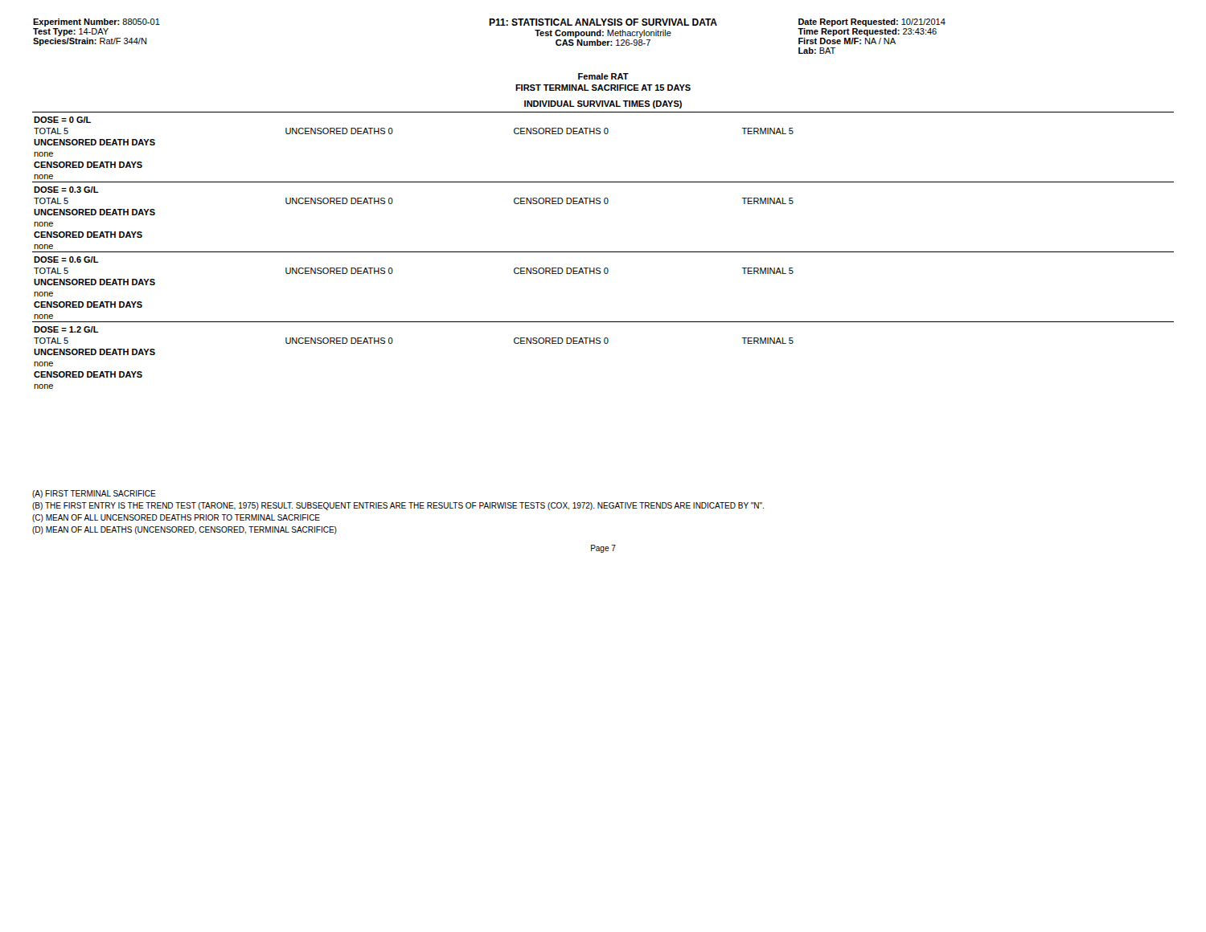| Experiment Number: 88050-01 Test Type: 14-DAY Species/Strain: Rat/F 344/N | P11: STATISTICAL ANALYSIS OF SURVIVAL DATA Test Compound: Methacrylonitrile CAS Number: 126-98-7 | Date Report Requested: 10/21/2014 Time Report Requested: 23:43:46 First Dose M/F: NA / NA Lab: BAT |
Female RAT
FIRST TERMINAL SACRIFICE AT 15 DAYS
INDIVIDUAL SURVIVAL TIMES (DAYS)
| DOSE = 0 G/L |
| TOTAL 5 | UNCENSORED DEATHS 0 | CENSORED DEATHS 0 | TERMINAL 5 | |
| UNCENSORED DEATH DAYS |
| none |
| CENSORED DEATH DAYS |
| none |
| DOSE = 0.3 G/L |
| TOTAL 5 | UNCENSORED DEATHS 0 | CENSORED DEATHS 0 | TERMINAL 5 | |
| UNCENSORED DEATH DAYS |
| none |
| CENSORED DEATH DAYS |
| none |
| DOSE = 0.6 G/L |
| TOTAL 5 | UNCENSORED DEATHS 0 | CENSORED DEATHS 0 | TERMINAL 5 | |
| UNCENSORED DEATH DAYS |
| none |
| CENSORED DEATH DAYS |
| none |
| DOSE = 1.2 G/L |
| TOTAL 5 | UNCENSORED DEATHS 0 | CENSORED DEATHS 0 | TERMINAL 5 | |
| UNCENSORED DEATH DAYS |
| none |
| CENSORED DEATH DAYS |
| none |
(A) FIRST TERMINAL SACRIFICE
(B) THE FIRST ENTRY IS THE TREND TEST (TARONE, 1975) RESULT. SUBSEQUENT ENTRIES ARE THE RESULTS OF PAIRWISE TESTS (COX, 1972). NEGATIVE TRENDS ARE INDICATED BY "N".
(C) MEAN OF ALL UNCENSORED DEATHS PRIOR TO TERMINAL SACRIFICE
(D) MEAN OF ALL DEATHS (UNCENSORED, CENSORED, TERMINAL SACRIFICE)
Page 7